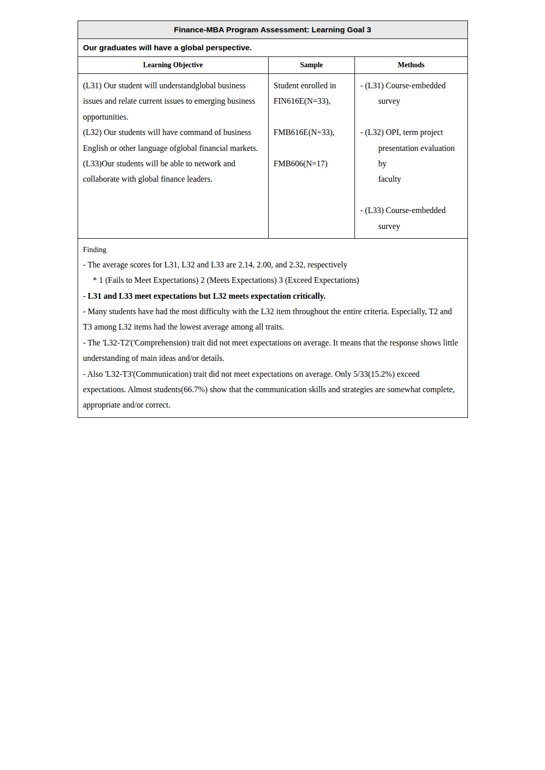| Finance-MBA Program Assessment: Learning Goal 3 |
| Our graduates will have a global perspective. |
| Learning Objective | Sample | Methods |
| (L31) Our student will understandglobal business issues and relate current issues to emerging business opportunities. (L32) Our students will have command of business English or other language ofglobal financial markets. (L33)Our students will be able to network and collaborate with global finance leaders. | Student enrolled in FIN616E(N=33), FMB616E(N=33), FMB606(N=17) | - (L31) Course-embedded survey - (L32) OPI, term project presentation evaluation by faculty - (L33) Course-embedded survey |
| Finding - The average scores for L31, L32 and L33 are 2.14, 2.00, and 2.32, respectively * 1 (Fails to Meet Expectations) 2 (Meets Expectations) 3 (Exceed Expectations) - L31 and L33 meet expectations but L32 meets expectation critically. - Many students have had the most difficulty with the L32 item throughout the entire criteria. Especially, T2 and T3 among L32 items had the lowest average among all traits. - The 'L32-T2'('Comprehension) trait did not meet expectations on average. It means that the response shows little understanding of main ideas and/or details. - Also 'L32-T3'(Communication) trait did not meet expectations on average. Only 5/33(15.2%) exceed expectations. Almost students(66.7%) show that the communication skills and strategies are somewhat complete, appropriate and/or correct. |